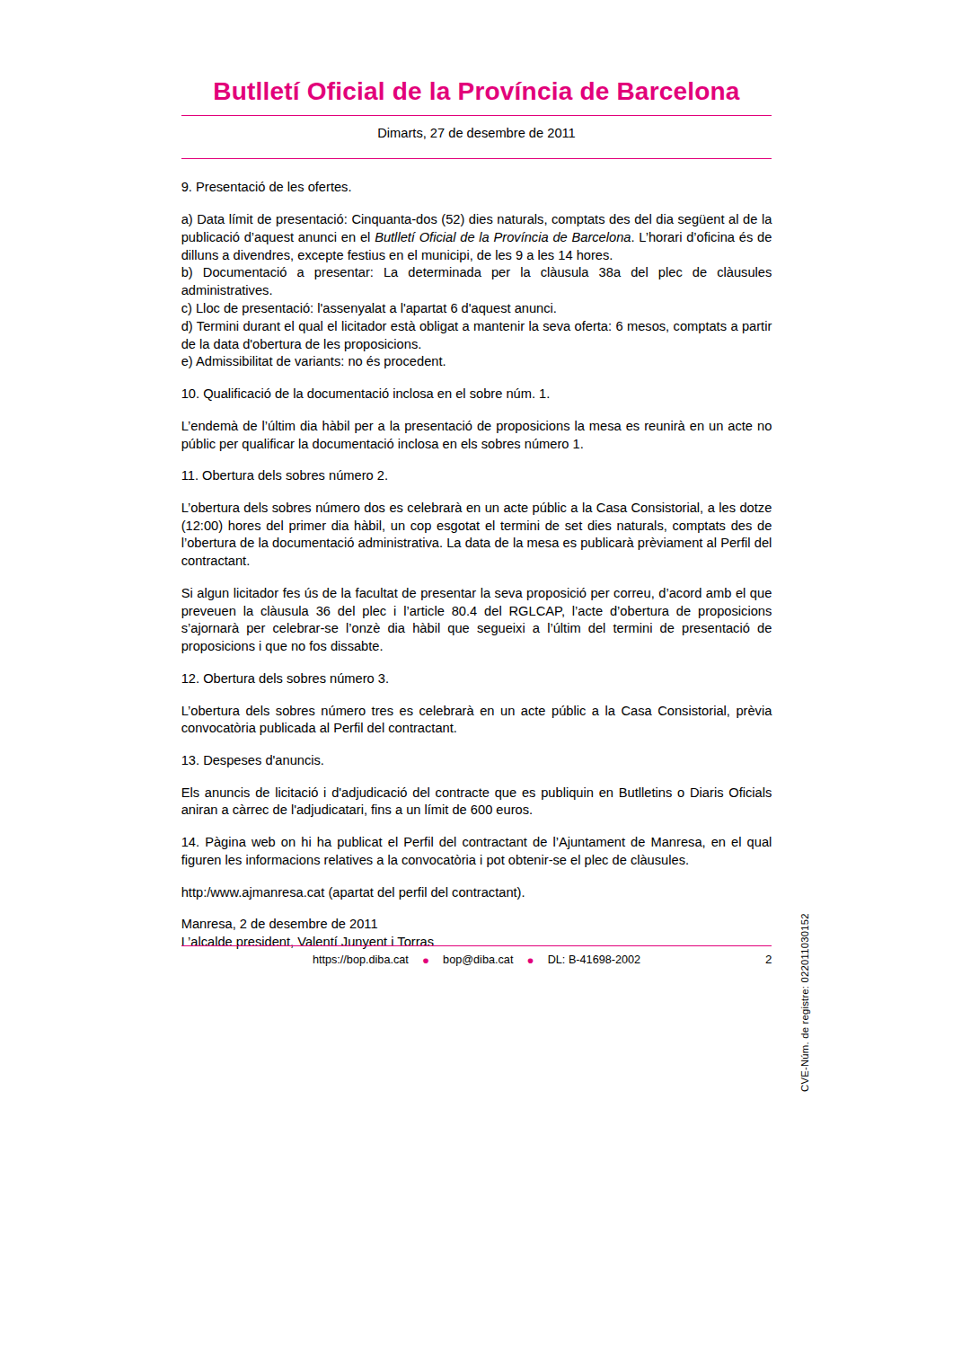Butlletí Oficial de la Província de Barcelona
Dimarts, 27 de desembre de 2011
9. Presentació de les ofertes.
a) Data límit de presentació: Cinquanta-dos (52) dies naturals, comptats des del dia següent al de la publicació d’aquest anunci en el Butlletí Oficial de la Província de Barcelona. L’horari d’oficina és de dilluns a divendres, excepte festius en el municipi, de les 9 a les 14 hores.
b) Documentació a presentar: La determinada per la clàusula 38a del plec de clàusules administratives.
c) Lloc de presentació: l'assenyalat a l'apartat 6 d'aquest anunci.
d) Termini durant el qual el licitador està obligat a mantenir la seva oferta: 6 mesos, comptats a partir de la data d'obertura de les proposicions.
e) Admissibilitat de variants: no és procedent.
10. Qualificació de la documentació inclosa en el sobre núm. 1.
L’endemà de l’últim dia hàbil per a la presentació de proposicions la mesa es reunirà en un acte no públic per qualificar la documentació inclosa en els sobres número 1.
11. Obertura dels sobres número 2.
L’obertura dels sobres número dos es celebrarà en un acte públic a la Casa Consistorial, a les dotze (12:00) hores del primer dia hàbil, un cop esgotat el termini de set dies naturals, comptats des de l’obertura de la documentació administrativa. La data de la mesa es publicarà prèviament al Perfil del contractant.
Si algun licitador fes ús de la facultat de presentar la seva proposició per correu, d’acord amb el que preveuen la clàusula 36 del plec i l’article 80.4 del RGLCAP, l’acte d’obertura de proposicions s’ajornarà per celebrar-se l’onzè dia hàbil que segueixi a l’últim del termini de presentació de proposicions i que no fos dissabte.
12. Obertura dels sobres número 3.
L’obertura dels sobres número tres es celebrarà en un acte públic a la Casa Consistorial, prèvia convocatòria publicada al Perfil del contractant.
13. Despeses d'anuncis.
Els anuncis de licitació i d'adjudicació del contracte que es publiquin en Butlletins o Diaris Oficials aniran a càrrec de l'adjudicatari, fins a un límit de 600 euros.
14. Pàgina web on hi ha publicat el Perfil del contractant de l’Ajuntament de Manresa, en el qual figuren les informacions relatives a la convocatòria i pot obtenir-se el plec de clàusules.
http:/www.ajmanresa.cat (apartat del perfil del contractant).
Manresa, 2 de desembre de 2011
L’alcalde president, Valentí Junyent i Torras
CVE-Núm. de registre: 022011030152
https://bop.diba.cat ● bop@diba.cat ● DL: B-41698-2002 2